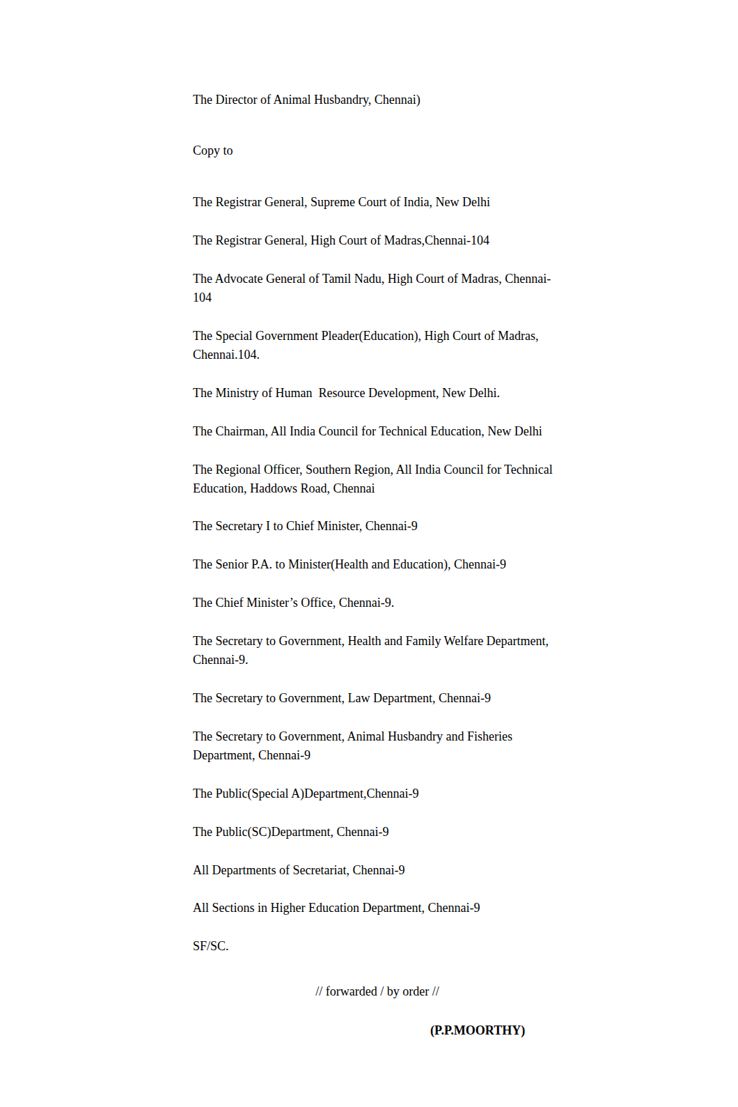The Director of Animal Husbandry, Chennai)
Copy to
The Registrar General, Supreme Court of India, New Delhi
The Registrar General, High Court of Madras,Chennai-104
The Advocate General of Tamil Nadu, High Court of Madras, Chennai-104
The Special Government Pleader(Education), High Court of Madras, Chennai.104.
The Ministry of Human Resource Development, New Delhi.
The Chairman, All India Council for Technical Education, New Delhi
The Regional Officer, Southern Region, All India Council for Technical Education, Haddows Road, Chennai
The Secretary I to Chief Minister, Chennai-9
The Senior P.A. to Minister(Health and Education), Chennai-9
The Chief Minister’s Office, Chennai-9.
The Secretary to Government, Health and Family Welfare Department, Chennai-9.
The Secretary to Government, Law Department, Chennai-9
The Secretary to Government, Animal Husbandry and Fisheries Department, Chennai-9
The Public(Special A)Department,Chennai-9
The Public(SC)Department, Chennai-9
All Departments of Secretariat, Chennai-9
All Sections in Higher Education Department, Chennai-9
SF/SC.
// forwarded / by order //
(P.P.MOORTHY)